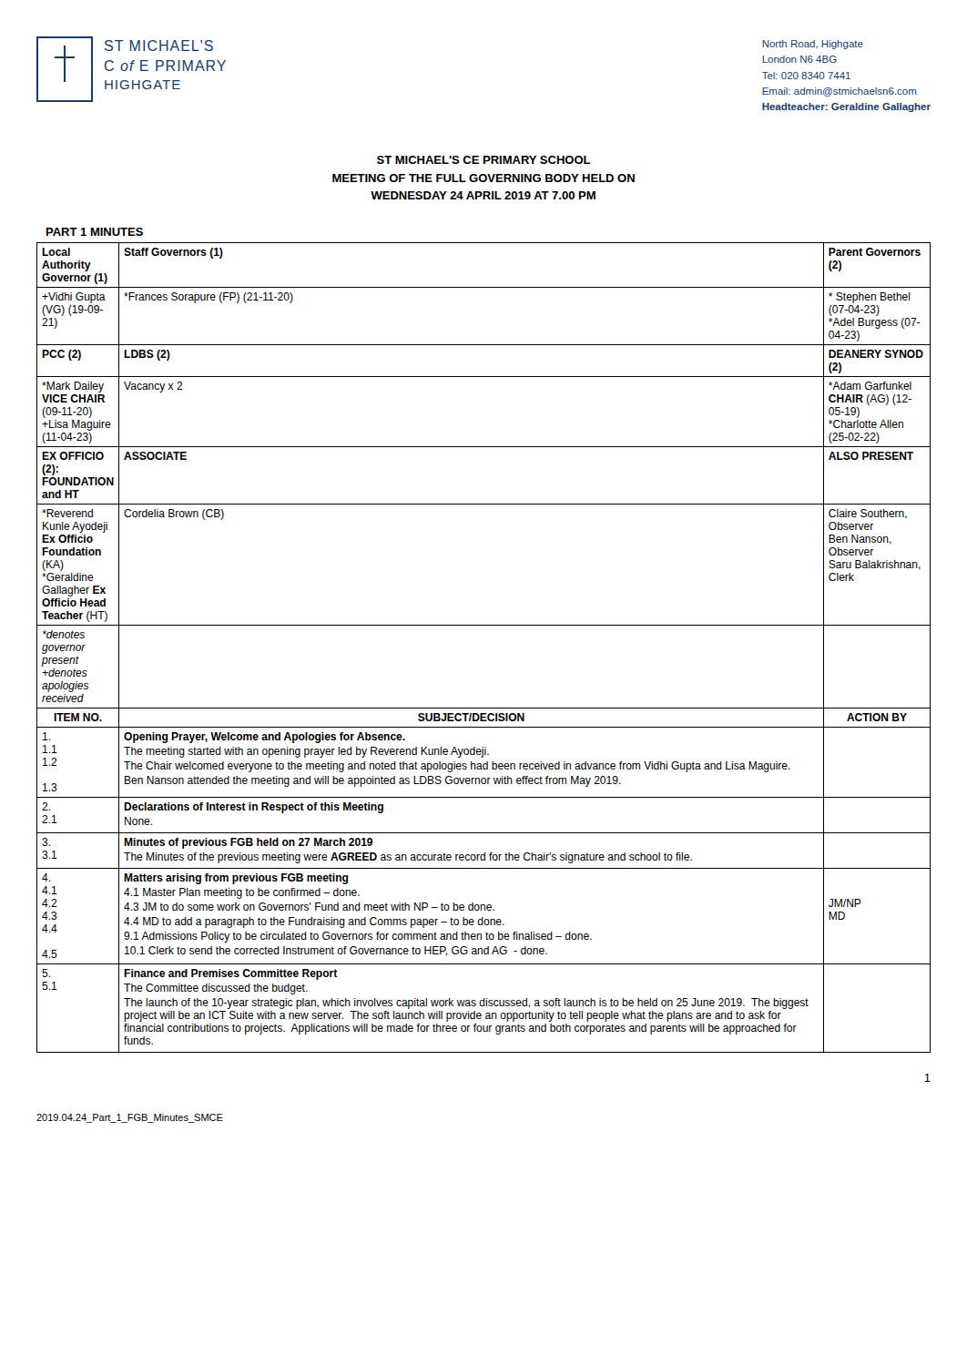ST MICHAEL'S
C of E PRIMARY
HIGHGATE
North Road, Highgate
London N6 4BG
Tel: 020 8340 7441
Email: admin@stmichaelsn6.com
Headteacher: Geraldine Gallagher
ST MICHAEL'S CE PRIMARY SCHOOL
MEETING OF THE FULL GOVERNING BODY HELD ON
WEDNESDAY 24 APRIL 2019 AT 7.00 PM
PART 1 MINUTES
| Local Authority Governor (1) | Staff Governors (1) | Parent Governors (2) |
| +Vidhi Gupta (VG) (19-09-21) | *Frances Sorapure (FP) (21-11-20) | * Stephen Bethel (07-04-23) *Adel Burgess (07-04-23) |
| PCC (2) | LDBS (2) | DEANERY SYNOD (2) |
| *Mark Dailey VICE CHAIR (09-11-20) +Lisa Maguire (11-04-23) | Vacancy x 2 | *Adam Garfunkel CHAIR (AG) (12-05-19) *Charlotte Allen (25-02-22) |
| EX OFFICIO (2): FOUNDATION and HT | ASSOCIATE | ALSO PRESENT |
| *Reverend Kunle Ayodeji Ex Officio Foundation (KA) *Geraldine Gallagher Ex Officio Head Teacher (HT) | Cordelia Brown (CB) | Claire Southern, Observer Ben Nanson, Observer Saru Balakrishnan, Clerk |
| *denotes governor present +denotes apologies received | | |
| ITEM NO. | SUBJECT/DECISION | ACTION BY |
| 1. 1.1 1.2 1.3 | Opening Prayer, Welcome and Apologies for Absence. The meeting started with an opening prayer led by Reverend Kunle Ayodeji. The Chair welcomed everyone to the meeting and noted that apologies had been received in advance from Vidhi Gupta and Lisa Maguire. Ben Nanson attended the meeting and will be appointed as LDBS Governor with effect from May 2019. | |
| 2. 2.1 | Declarations of Interest in Respect of this Meeting None. | |
| 3. 3.1 | Minutes of previous FGB held on 27 March 2019 The Minutes of the previous meeting were AGREED as an accurate record for the Chair's signature and school to file. | |
| 4. 4.1 4.2 4.3 4.4 4.5 | Matters arising from previous FGB meeting 4.1 Master Plan meeting to be confirmed – done. 4.3 JM to do some work on Governors' Fund and meet with NP – to be done. 4.4 MD to add a paragraph to the Fundraising and Comms paper – to be done. 9.1 Admissions Policy to be circulated to Governors for comment and then to be finalised – done. 10.1 Clerk to send the corrected Instrument of Governance to HEP, GG and AG - done. | JM/NP MD |
| 5. 5.1 | Finance and Premises Committee Report The Committee discussed the budget. The launch of the 10-year strategic plan, which involves capital work was discussed, a soft launch is to be held on 25 June 2019. The biggest project will be an ICT Suite with a new server. The soft launch will provide an opportunity to tell people what the plans are and to ask for financial contributions to projects. Applications will be made for three or four grants and both corporates and parents will be approached for funds. | |
1
2019.04.24_Part_1_FGB_Minutes_SMCE